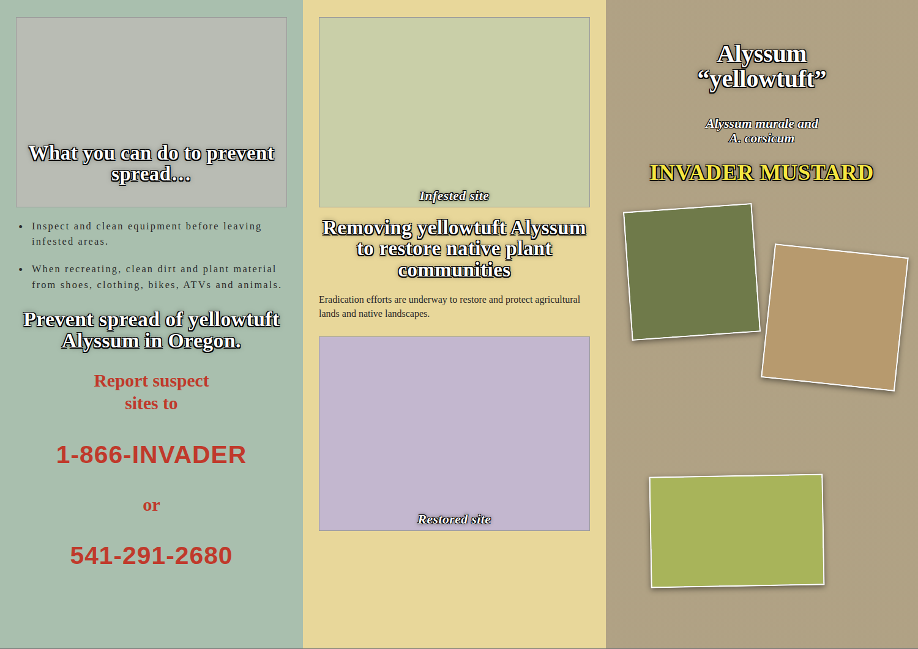What you can do to prevent spread…
Inspect and clean equipment before leaving infested areas.
When recreating, clean dirt and plant material from shoes, clothing, bikes, ATVs and animals.
Prevent spread of yellowtuft Alyssum in Oregon.
Report suspect
sites to
1-866-INVADER
or
541-291-2680
Infested site
Removing yellowtuft Alyssum to restore native plant communities
Eradication efforts are underway to restore and protect agricultural lands and native landscapes.
Restored site
Alyssum
“yellowtuft”
Alyssum murale and
A. corsicum
INVADER MUSTARD